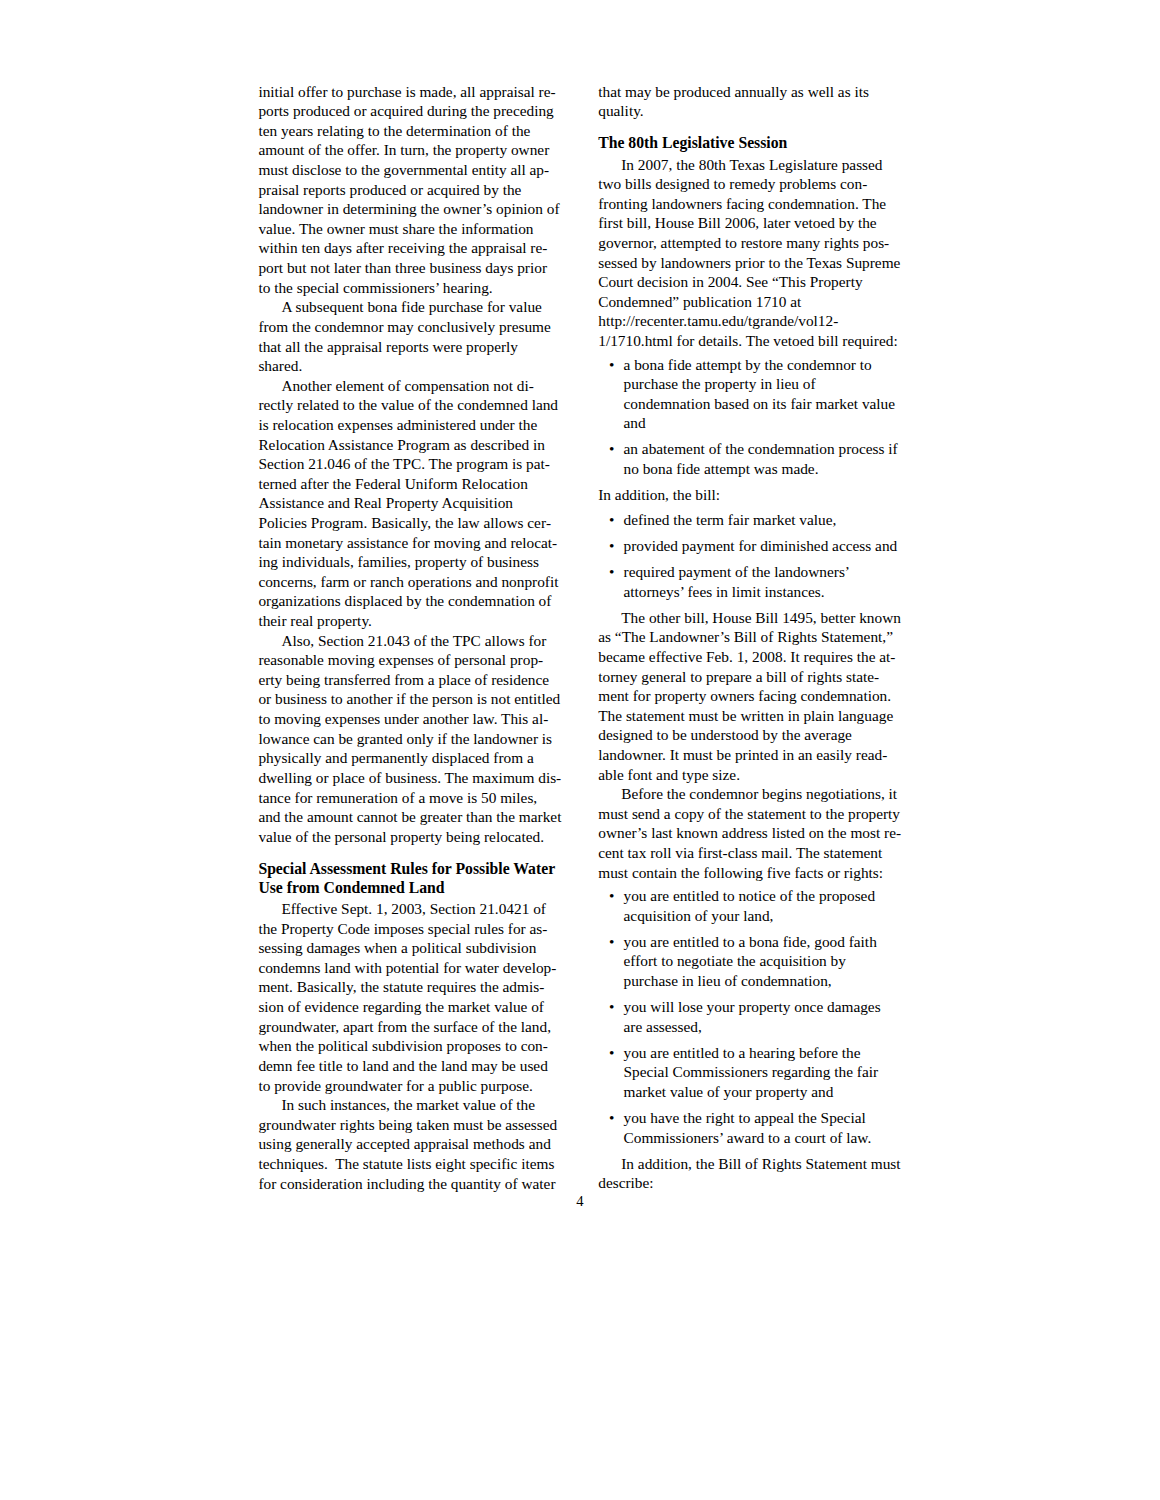initial offer to purchase is made, all appraisal reports produced or acquired during the preceding ten years relating to the determination of the amount of the offer. In turn, the property owner must disclose to the governmental entity all appraisal reports produced or acquired by the landowner in determining the owner’s opinion of value. The owner must share the information within ten days after receiving the appraisal report but not later than three business days prior to the special commissioners’ hearing.
A subsequent bona fide purchase for value from the condemnor may conclusively presume that all the appraisal reports were properly shared.
Another element of compensation not directly related to the value of the condemned land is relocation expenses administered under the Relocation Assistance Program as described in Section 21.046 of the TPC. The program is patterned after the Federal Uniform Relocation Assistance and Real Property Acquisition Policies Program. Basically, the law allows certain monetary assistance for moving and relocating individuals, families, property of business concerns, farm or ranch operations and nonprofit organizations displaced by the condemnation of their real property.
Also, Section 21.043 of the TPC allows for reasonable moving expenses of personal property being transferred from a place of residence or business to another if the person is not entitled to moving expenses under another law. This allowance can be granted only if the landowner is physically and permanently displaced from a dwelling or place of business. The maximum distance for remuneration of a move is 50 miles, and the amount cannot be greater than the market value of the personal property being relocated.
Special Assessment Rules for Possible Water Use from Condemned Land
Effective Sept. 1, 2003, Section 21.0421 of the Property Code imposes special rules for assessing damages when a political subdivision condemns land with potential for water development. Basically, the statute requires the admission of evidence regarding the market value of groundwater, apart from the surface of the land, when the political subdivision proposes to condemn fee title to land and the land may be used to provide groundwater for a public purpose.
In such instances, the market value of the groundwater rights being taken must be assessed using generally accepted appraisal methods and techniques. The statute lists eight specific items for consideration including the quantity of water that may be produced annually as well as its quality.
The 80th Legislative Session
In 2007, the 80th Texas Legislature passed two bills designed to remedy problems confronting landowners facing condemnation. The first bill, House Bill 2006, later vetoed by the governor, attempted to restore many rights possessed by landowners prior to the Texas Supreme Court decision in 2004. See “This Property Condemned” publication 1710 at http://recenter.tamu.edu/tgrande/vol12-1/1710.html for details. The vetoed bill required:
a bona fide attempt by the condemnor to purchase the property in lieu of condemnation based on its fair market value and
an abatement of the condemnation process if no bona fide attempt was made.
In addition, the bill:
defined the term fair market value,
provided payment for diminished access and
required payment of the landowners’ attorneys’ fees in limit instances.
The other bill, House Bill 1495, better known as “The Landowner’s Bill of Rights Statement,” became effective Feb. 1, 2008. It requires the attorney general to prepare a bill of rights statement for property owners facing condemnation. The statement must be written in plain language designed to be understood by the average landowner. It must be printed in an easily readable font and type size.
Before the condemnor begins negotiations, it must send a copy of the statement to the property owner’s last known address listed on the most recent tax roll via first-class mail. The statement must contain the following five facts or rights:
you are entitled to notice of the proposed acquisition of your land,
you are entitled to a bona fide, good faith effort to negotiate the acquisition by purchase in lieu of condemnation,
you will lose your property once damages are assessed,
you are entitled to a hearing before the Special Commissioners regarding the fair market value of your property and
you have the right to appeal the Special Commissioners’ award to a court of law.
In addition, the Bill of Rights Statement must describe:
4